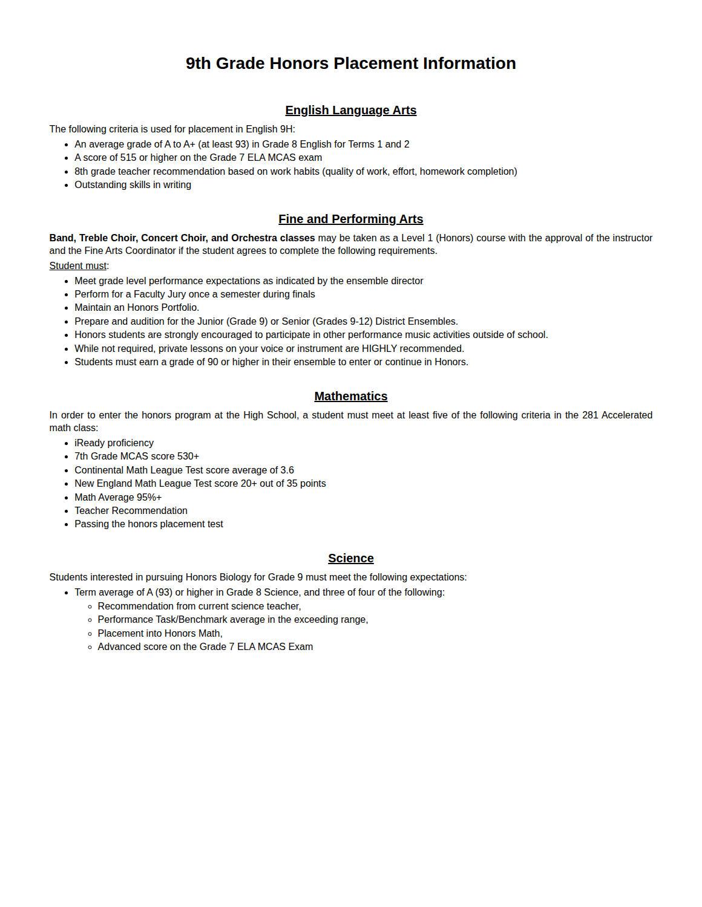9th Grade Honors Placement Information
English Language Arts
The following criteria is used for placement in English 9H:
An average grade of A to A+ (at least 93) in Grade 8 English for Terms 1 and 2
A score of 515 or higher on the Grade 7 ELA MCAS exam
8th grade teacher recommendation based on work habits (quality of work, effort, homework completion)
Outstanding skills in writing
Fine and Performing Arts
Band, Treble Choir, Concert Choir, and Orchestra classes may be taken as a Level 1 (Honors) course with the approval of the instructor and the Fine Arts Coordinator if the student agrees to complete the following requirements.
Student must:
Meet grade level performance expectations as indicated by the ensemble director
Perform for a Faculty Jury once a semester during finals
Maintain an Honors Portfolio.
Prepare and audition for the Junior (Grade 9) or Senior (Grades 9-12) District Ensembles.
Honors students are strongly encouraged to participate in other performance music activities outside of school.
While not required, private lessons on your voice or instrument are HIGHLY recommended.
Students must earn a grade of 90 or higher in their ensemble to enter or continue in Honors.
Mathematics
In order to enter the honors program at the High School, a student must meet at least five of the following criteria in the 281 Accelerated math class:
iReady proficiency
7th Grade MCAS score 530+
Continental Math League Test score average of 3.6
New England Math League Test score 20+ out of 35 points
Math Average 95%+
Teacher Recommendation
Passing the honors placement test
Science
Students interested in pursuing Honors Biology for Grade 9 must meet the following expectations:
Term average of A (93) or higher in Grade 8 Science, and three of four of the following:
Recommendation from current science teacher,
Performance Task/Benchmark average in the exceeding range,
Placement into Honors Math,
Advanced score on the Grade 7 ELA MCAS Exam